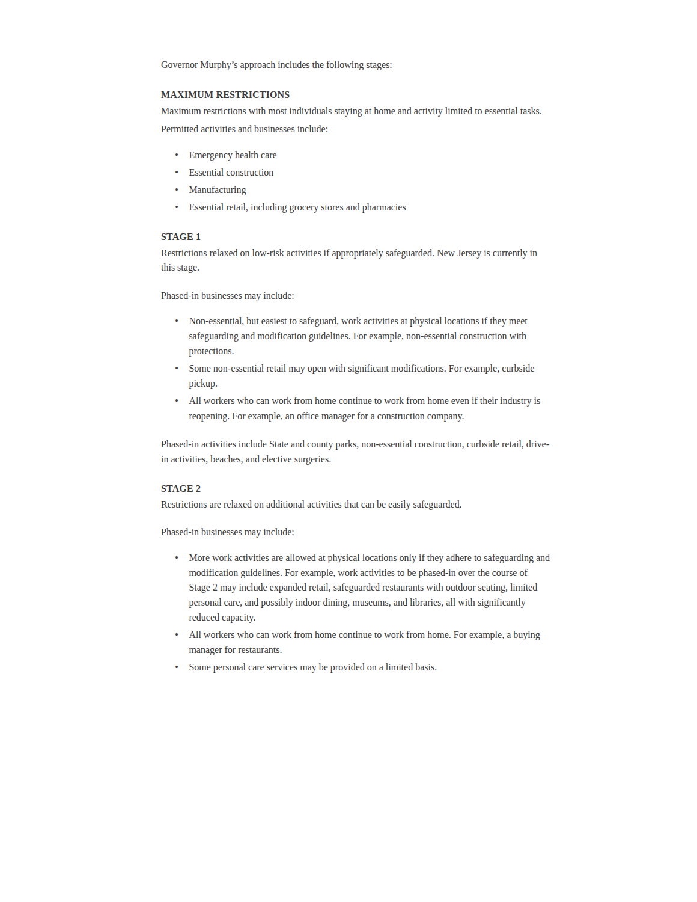Governor Murphy’s approach includes the following stages:
MAXIMUM RESTRICTIONS
Maximum restrictions with most individuals staying at home and activity limited to essential tasks.
Permitted activities and businesses include:
Emergency health care
Essential construction
Manufacturing
Essential retail, including grocery stores and pharmacies
STAGE 1
Restrictions relaxed on low-risk activities if appropriately safeguarded. New Jersey is currently in this stage.
Phased-in businesses may include:
Non-essential, but easiest to safeguard, work activities at physical locations if they meet safeguarding and modification guidelines. For example, non-essential construction with protections.
Some non-essential retail may open with significant modifications. For example, curbside pickup.
All workers who can work from home continue to work from home even if their industry is reopening. For example, an office manager for a construction company.
Phased-in activities include State and county parks, non-essential construction, curbside retail, drive-in activities, beaches, and elective surgeries.
STAGE 2
Restrictions are relaxed on additional activities that can be easily safeguarded.
Phased-in businesses may include:
More work activities are allowed at physical locations only if they adhere to safeguarding and modification guidelines. For example, work activities to be phased-in over the course of Stage 2 may include expanded retail, safeguarded restaurants with outdoor seating, limited personal care, and possibly indoor dining, museums, and libraries, all with significantly reduced capacity.
All workers who can work from home continue to work from home. For example, a buying manager for restaurants.
Some personal care services may be provided on a limited basis.